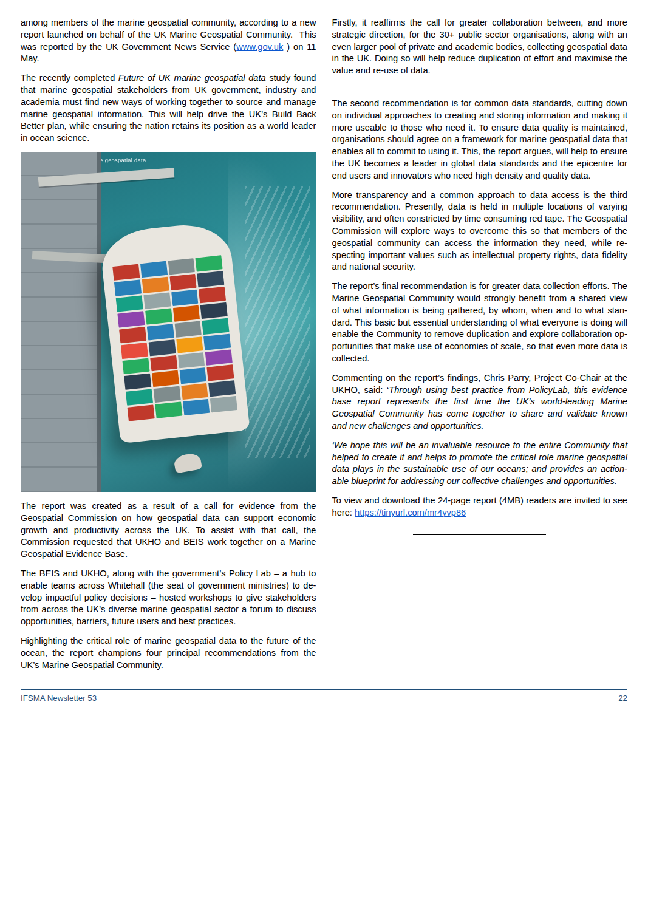among members of the marine geospatial community, according to a new report launched on behalf of the UK Marine Geospatial Community. This was reported by the UK Government News Service (www.gov.uk ) on 11 May.
The recently completed Future of UK marine geospatial data study found that marine geospatial stakeholders from UK government, industry and academia must find new ways of working together to source and manage marine geospatial information. This will help drive the UK’s Build Back Better plan, while ensuring the nation retains its position as a world leader in ocean science.
20 | The future of UK marine geospatial data
The report was created as a result of a call for evidence from the Geospatial Commission on how geospatial data can support economic growth and productivity across the UK. To assist with that call, the Commission requested that UKHO and BEIS work together on a Marine Geospatial Evidence Base.
The BEIS and UKHO, along with the government’s Policy Lab – a hub to enable teams across Whitehall (the seat of government ministries) to develop impactful policy decisions – hosted workshops to give stakeholders from across the UK’s diverse marine geospatial sector a forum to discuss opportunities, barriers, future users and best practices.
Highlighting the critical role of marine geospatial data to the future of the ocean, the report champions four principal recommendations from the UK’s Marine Geospatial Community.
Firstly, it reaffirms the call for greater collaboration between, and more strategic direction, for the 30+ public sector organisations, along with an even larger pool of private and academic bodies, collecting geospatial data in the UK. Doing so will help reduce duplication of effort and maximise the value and re-use of data.
The second recommendation is for common data standards, cutting down on individual approaches to creating and storing information and making it more useable to those who need it. To ensure data quality is maintained, organisations should agree on a framework for marine geospatial data that enables all to commit to using it. This, the report argues, will help to ensure the UK becomes a leader in global data standards and the epicentre for end users and innovators who need high density and quality data.
More transparency and a common approach to data access is the third recommendation. Presently, data is held in multiple locations of varying visibility, and often constricted by time consuming red tape. The Geospatial Commission will explore ways to overcome this so that members of the geospatial community can access the information they need, while respecting important values such as intellectual property rights, data fidelity and national security.
The report’s final recommendation is for greater data collection efforts. The Marine Geospatial Community would strongly benefit from a shared view of what information is being gathered, by whom, when and to what standard. This basic but essential understanding of what everyone is doing will enable the Community to remove duplication and explore collaboration opportunities that make use of economies of scale, so that even more data is collected.
Commenting on the report’s findings, Chris Parry, Project Co-Chair at the UKHO, said: ‘Through using best practice from PolicyLab, this evidence base report represents the first time the UK’s world-leading Marine Geospatial Community has come together to share and validate known and new challenges and opportunities.
‘We hope this will be an invaluable resource to the entire Community that helped to create it and helps to promote the critical role marine geospatial data plays in the sustainable use of our oceans; and provides an actionable blueprint for addressing our collective challenges and opportunities.
To view and download the 24-page report (4MB) readers are invited to see here: https://tinyurl.com/mr4yvp86
IFSMA Newsletter 53 22